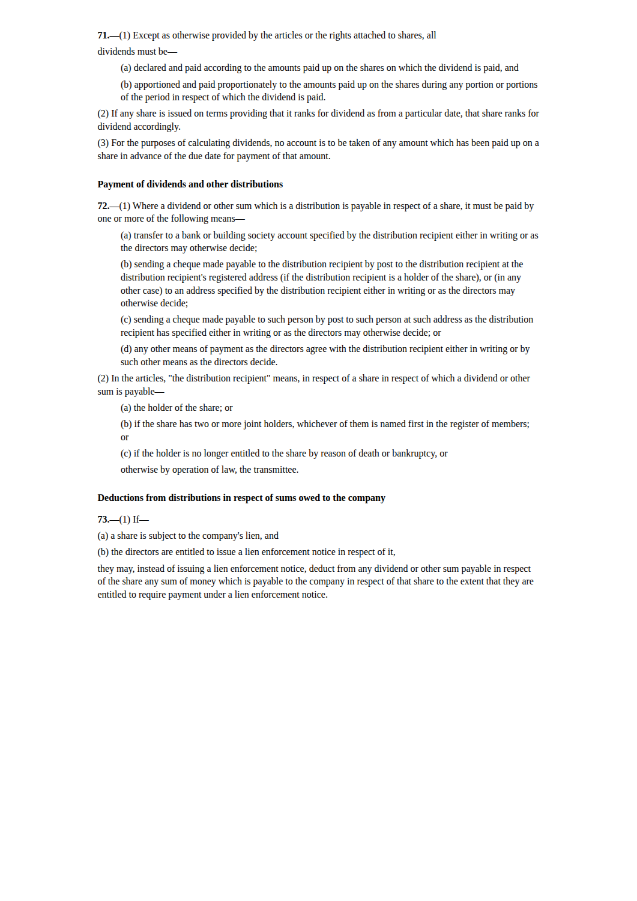71.—(1) Except as otherwise provided by the articles or the rights attached to shares, all
dividends must be—
(a) declared and paid according to the amounts paid up on the shares on which the dividend is paid, and
(b) apportioned and paid proportionately to the amounts paid up on the shares during any portion or portions of the period in respect of which the dividend is paid.
(2) If any share is issued on terms providing that it ranks for dividend as from a particular date, that share ranks for dividend accordingly.
(3) For the purposes of calculating dividends, no account is to be taken of any amount which has been paid up on a share in advance of the due date for payment of that amount.
Payment of dividends and other distributions
72.—(1) Where a dividend or other sum which is a distribution is payable in respect of a share, it must be paid by one or more of the following means—
(a) transfer to a bank or building society account specified by the distribution recipient either in writing or as the directors may otherwise decide;
(b) sending a cheque made payable to the distribution recipient by post to the distribution recipient at the distribution recipient's registered address (if the distribution recipient is a holder of the share), or (in any other case) to an address specified by the distribution recipient either in writing or as the directors may otherwise decide;
(c) sending a cheque made payable to such person by post to such person at such address as the distribution recipient has specified either in writing or as the directors may otherwise decide; or
(d) any other means of payment as the directors agree with the distribution recipient either in writing or by such other means as the directors decide.
(2) In the articles, "the distribution recipient" means, in respect of a share in respect of which a dividend or other sum is payable—
(a) the holder of the share; or
(b) if the share has two or more joint holders, whichever of them is named first in the register of members; or
(c) if the holder is no longer entitled to the share by reason of death or bankruptcy, or
otherwise by operation of law, the transmittee.
Deductions from distributions in respect of sums owed to the company
73.—(1) If—
(a) a share is subject to the company's lien, and
(b) the directors are entitled to issue a lien enforcement notice in respect of it,
they may, instead of issuing a lien enforcement notice, deduct from any dividend or other sum payable in respect of the share any sum of money which is payable to the company in respect of that share to the extent that they are entitled to require payment under a lien enforcement notice.